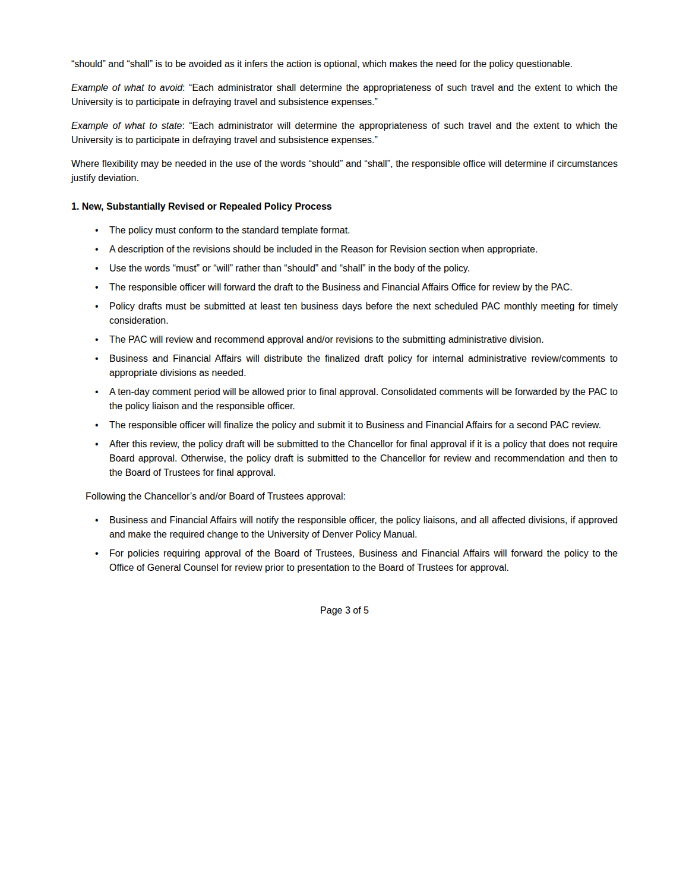“should” and “shall” is to be avoided as it infers the action is optional, which makes the need for the policy questionable.
Example of what to avoid: “Each administrator shall determine the appropriateness of such travel and the extent to which the University is to participate in defraying travel and subsistence expenses.”
Example of what to state: “Each administrator will determine the appropriateness of such travel and the extent to which the University is to participate in defraying travel and subsistence expenses.”
Where flexibility may be needed in the use of the words “should” and “shall”, the responsible office will determine if circumstances justify deviation.
1. New, Substantially Revised or Repealed Policy Process
The policy must conform to the standard template format.
A description of the revisions should be included in the Reason for Revision section when appropriate.
Use the words “must” or “will” rather than “should” and “shall” in the body of the policy.
The responsible officer will forward the draft to the Business and Financial Affairs Office for review by the PAC.
Policy drafts must be submitted at least ten business days before the next scheduled PAC monthly meeting for timely consideration.
The PAC will review and recommend approval and/or revisions to the submitting administrative division.
Business and Financial Affairs will distribute the finalized draft policy for internal administrative review/comments to appropriate divisions as needed.
A ten-day comment period will be allowed prior to final approval. Consolidated comments will be forwarded by the PAC to the policy liaison and the responsible officer.
The responsible officer will finalize the policy and submit it to Business and Financial Affairs for a second PAC review.
After this review, the policy draft will be submitted to the Chancellor for final approval if it is a policy that does not require Board approval. Otherwise, the policy draft is submitted to the Chancellor for review and recommendation and then to the Board of Trustees for final approval.
Following the Chancellor’s and/or Board of Trustees approval:
Business and Financial Affairs will notify the responsible officer, the policy liaisons, and all affected divisions, if approved and make the required change to the University of Denver Policy Manual.
For policies requiring approval of the Board of Trustees, Business and Financial Affairs will forward the policy to the Office of General Counsel for review prior to presentation to the Board of Trustees for approval.
Page 3 of 5